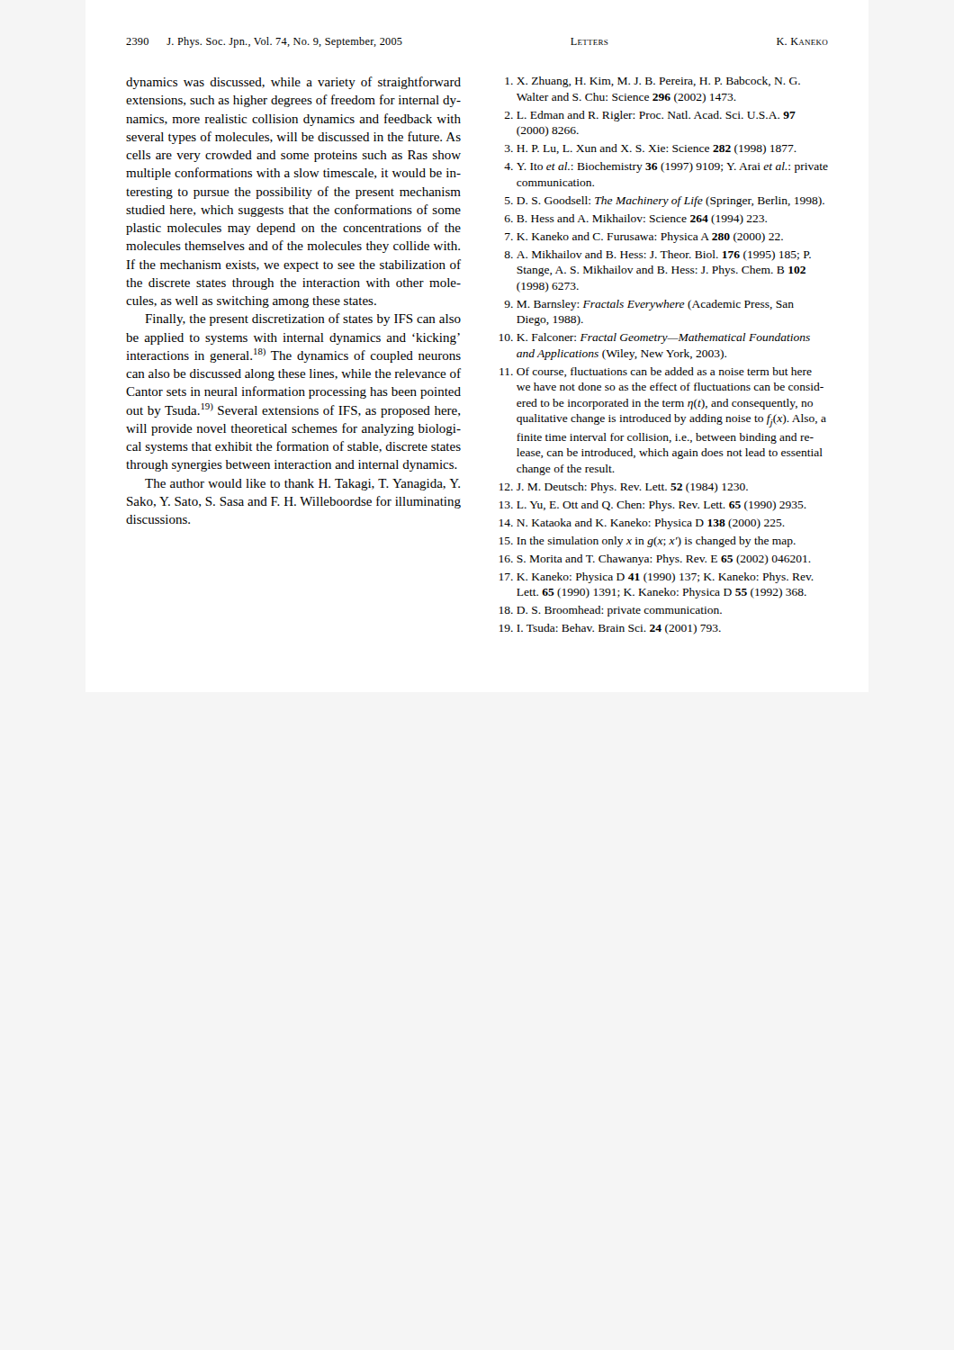2390 J. Phys. Soc. Jpn., Vol. 74, No. 9, September, 2005 Letters K. Kaneko
dynamics was discussed, while a variety of straightforward extensions, such as higher degrees of freedom for internal dynamics, more realistic collision dynamics and feedback with several types of molecules, will be discussed in the future. As cells are very crowded and some proteins such as Ras show multiple conformations with a slow timescale, it would be interesting to pursue the possibility of the present mechanism studied here, which suggests that the conformations of some plastic molecules may depend on the concentrations of the molecules themselves and of the molecules they collide with. If the mechanism exists, we expect to see the stabilization of the discrete states through the interaction with other molecules, as well as switching among these states.
Finally, the present discretization of states by IFS can also be applied to systems with internal dynamics and ‘kicking’ interactions in general.18) The dynamics of coupled neurons can also be discussed along these lines, while the relevance of Cantor sets in neural information processing has been pointed out by Tsuda.19) Several extensions of IFS, as proposed here, will provide novel theoretical schemes for analyzing biological systems that exhibit the formation of stable, discrete states through synergies between interaction and internal dynamics.
The author would like to thank H. Takagi, T. Yanagida, Y. Sako, Y. Sato, S. Sasa and F. H. Willeboordse for illuminating discussions.
X. Zhuang, H. Kim, M. J. B. Pereira, H. P. Babcock, N. G. Walter and S. Chu: Science 296 (2002) 1473.
L. Edman and R. Rigler: Proc. Natl. Acad. Sci. U.S.A. 97 (2000) 8266.
H. P. Lu, L. Xun and X. S. Xie: Science 282 (1998) 1877.
Y. Ito et al.: Biochemistry 36 (1997) 9109; Y. Arai et al.: private communication.
D. S. Goodsell: The Machinery of Life (Springer, Berlin, 1998).
B. Hess and A. Mikhailov: Science 264 (1994) 223.
K. Kaneko and C. Furusawa: Physica A 280 (2000) 22.
A. Mikhailov and B. Hess: J. Theor. Biol. 176 (1995) 185; P. Stange, A. S. Mikhailov and B. Hess: J. Phys. Chem. B 102 (1998) 6273.
M. Barnsley: Fractals Everywhere (Academic Press, San Diego, 1988).
K. Falconer: Fractal Geometry—Mathematical Foundations and Applications (Wiley, New York, 2003).
Of course, fluctuations can be added as a noise term but here we have not done so as the effect of fluctuations can be considered to be incorporated in the term η(t), and consequently, no qualitative change is introduced by adding noise to fj(x). Also, a finite time interval for collision, i.e., between binding and release, can be introduced, which again does not lead to essential change of the result.
J. M. Deutsch: Phys. Rev. Lett. 52 (1984) 1230.
L. Yu, E. Ott and Q. Chen: Phys. Rev. Lett. 65 (1990) 2935.
N. Kataoka and K. Kaneko: Physica D 138 (2000) 225.
In the simulation only x in g(x; x′) is changed by the map.
S. Morita and T. Chawanya: Phys. Rev. E 65 (2002) 046201.
K. Kaneko: Physica D 41 (1990) 137; K. Kaneko: Phys. Rev. Lett. 65 (1990) 1391; K. Kaneko: Physica D 55 (1992) 368.
D. S. Broomhead: private communication.
I. Tsuda: Behav. Brain Sci. 24 (2001) 793.